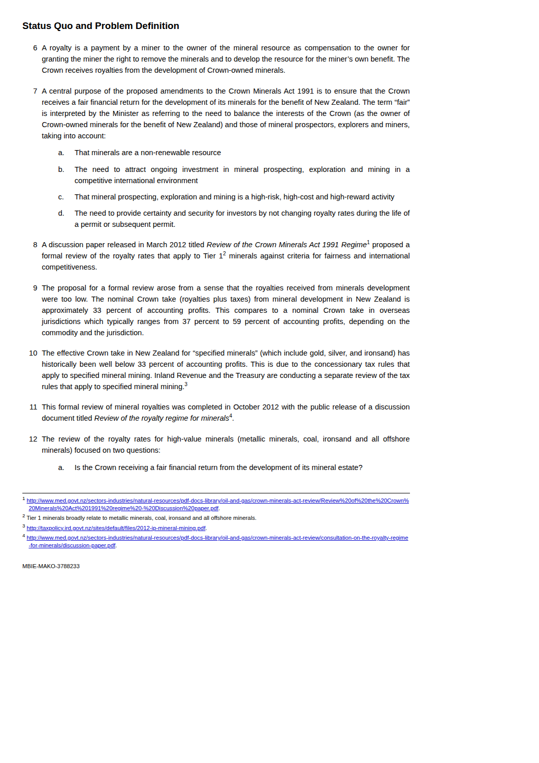Status Quo and Problem Definition
A royalty is a payment by a miner to the owner of the mineral resource as compensation to the owner for granting the miner the right to remove the minerals and to develop the resource for the miner’s own benefit. The Crown receives royalties from the development of Crown-owned minerals.
A central purpose of the proposed amendments to the Crown Minerals Act 1991 is to ensure that the Crown receives a fair financial return for the development of its minerals for the benefit of New Zealand. The term “fair” is interpreted by the Minister as referring to the need to balance the interests of the Crown (as the owner of Crown-owned minerals for the benefit of New Zealand) and those of mineral prospectors, explorers and miners, taking into account:
That minerals are a non-renewable resource
The need to attract ongoing investment in mineral prospecting, exploration and mining in a competitive international environment
That mineral prospecting, exploration and mining is a high-risk, high-cost and high-reward activity
The need to provide certainty and security for investors by not changing royalty rates during the life of a permit or subsequent permit.
A discussion paper released in March 2012 titled Review of the Crown Minerals Act 1991 Regime1 proposed a formal review of the royalty rates that apply to Tier 12 minerals against criteria for fairness and international competitiveness.
The proposal for a formal review arose from a sense that the royalties received from minerals development were too low. The nominal Crown take (royalties plus taxes) from mineral development in New Zealand is approximately 33 percent of accounting profits. This compares to a nominal Crown take in overseas jurisdictions which typically ranges from 37 percent to 59 percent of accounting profits, depending on the commodity and the jurisdiction.
The effective Crown take in New Zealand for “specified minerals” (which include gold, silver, and ironsand) has historically been well below 33 percent of accounting profits. This is due to the concessionary tax rules that apply to specified mineral mining. Inland Revenue and the Treasury are conducting a separate review of the tax rules that apply to specified mineral mining.3
This formal review of mineral royalties was completed in October 2012 with the public release of a discussion document titled Review of the royalty regime for minerals4.
The review of the royalty rates for high-value minerals (metallic minerals, coal, ironsand and all offshore minerals) focused on two questions:
Is the Crown receiving a fair financial return from the development of its mineral estate?
1 http://www.med.govt.nz/sectors-industries/natural-resources/pdf-docs-library/oil-and-gas/crown-minerals-act-review/Review%20of%20the%20Crown%20Minerals%20Act%201991%20regime%20-%20Discussion%20paper.pdf.
2 Tier 1 minerals broadly relate to metallic minerals, coal, ironsand and all offshore minerals.
3 http://taxpolicy.ird.govt.nz/sites/default/files/2012-ip-mineral-mining.pdf.
4 http://www.med.govt.nz/sectors-industries/natural-resources/pdf-docs-library/oil-and-gas/crown-minerals-act-review/consultation-on-the-royalty-regime-for-minerals/discussion-paper.pdf.
MBIE-MAKO-3788233